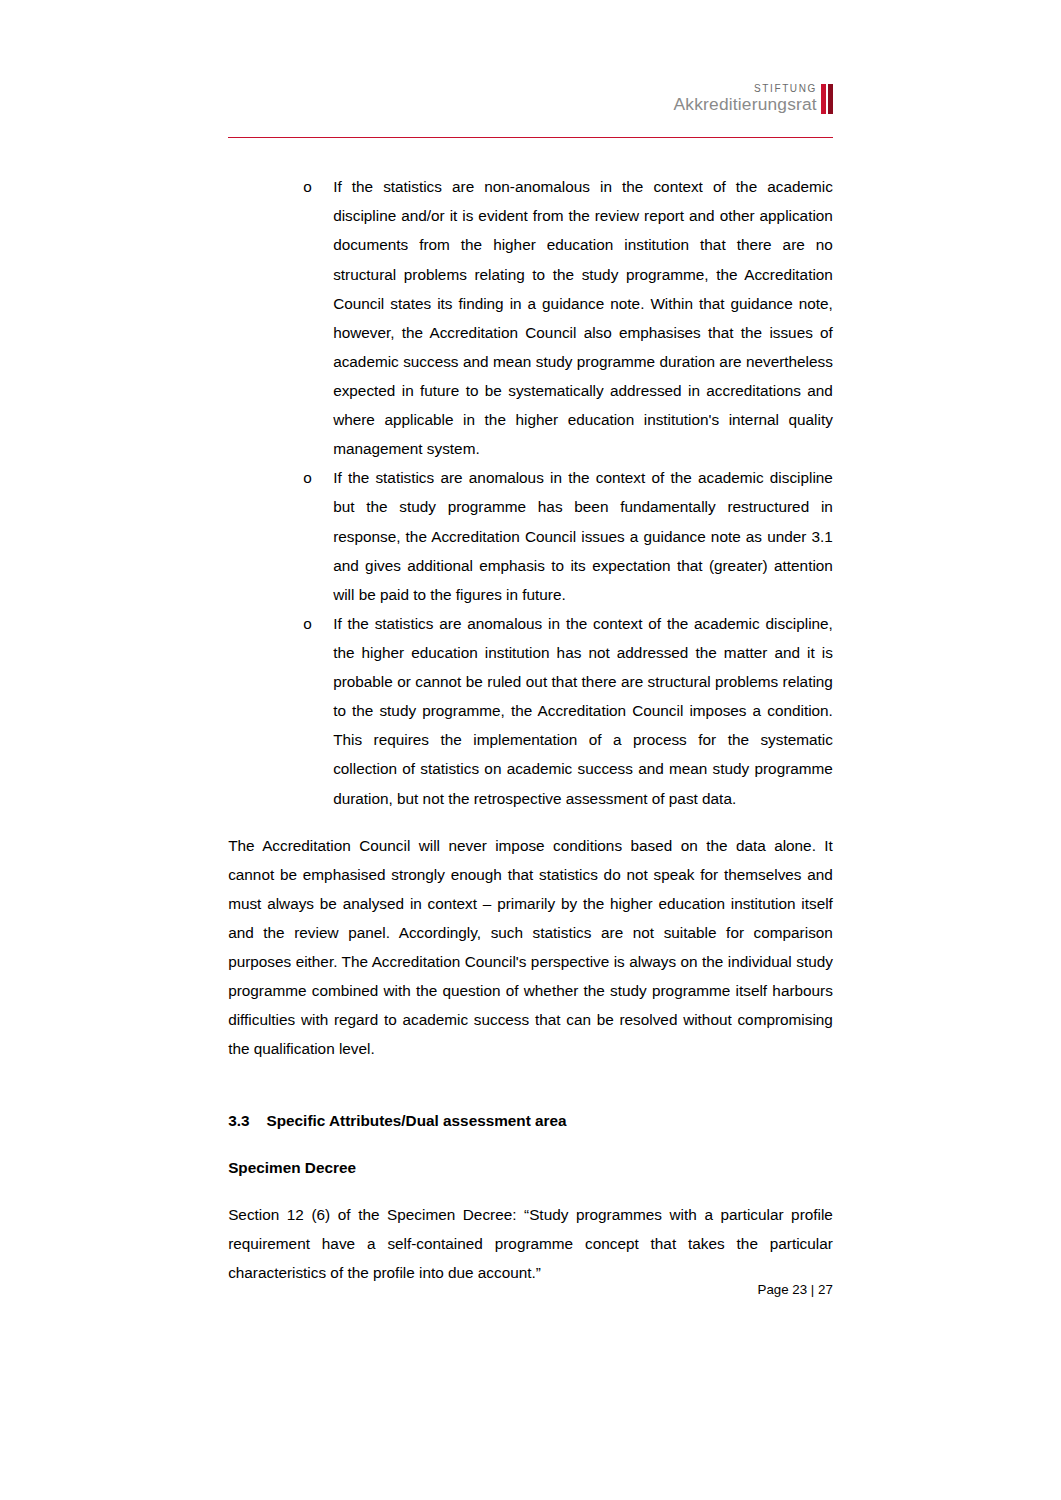STIFTUNG
Akkreditierungsrat
If the statistics are non-anomalous in the context of the academic discipline and/or it is evident from the review report and other application documents from the higher education institution that there are no structural problems relating to the study programme, the Accreditation Council states its finding in a guidance note. Within that guidance note, however, the Accreditation Council also emphasises that the issues of academic success and mean study programme duration are nevertheless expected in future to be systematically addressed in accreditations and where applicable in the higher education institution's internal quality management system.
If the statistics are anomalous in the context of the academic discipline but the study programme has been fundamentally restructured in response, the Accreditation Council issues a guidance note as under 3.1 and gives additional emphasis to its expectation that (greater) attention will be paid to the figures in future.
If the statistics are anomalous in the context of the academic discipline, the higher education institution has not addressed the matter and it is probable or cannot be ruled out that there are structural problems relating to the study programme, the Accreditation Council imposes a condition. This requires the implementation of a process for the systematic collection of statistics on academic success and mean study programme duration, but not the retrospective assessment of past data.
The Accreditation Council will never impose conditions based on the data alone. It cannot be emphasised strongly enough that statistics do not speak for themselves and must always be analysed in context – primarily by the higher education institution itself and the review panel. Accordingly, such statistics are not suitable for comparison purposes either. The Accreditation Council's perspective is always on the individual study programme combined with the question of whether the study programme itself harbours difficulties with regard to academic success that can be resolved without compromising the qualification level.
3.3 Specific Attributes/Dual assessment area
Specimen Decree
Section 12 (6) of the Specimen Decree: “Study programmes with a particular profile requirement have a self-contained programme concept that takes the particular characteristics of the profile into due account.”
Page 23 | 27